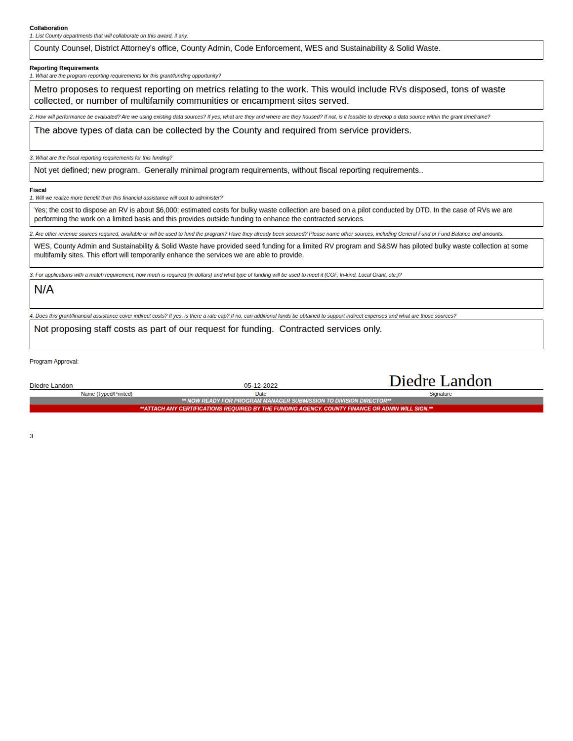Collaboration
1. List County departments that will collaborate on this award, if any.
County Counsel, District Attorney's office, County Admin, Code Enforcement, WES and Sustainability & Solid Waste.
Reporting Requirements
1. What are the program reporting requirements for this grant/funding opportunity?
Metro proposes to request reporting on metrics relating to the work. This would include RVs disposed, tons of waste collected, or number of multifamily communities or encampment sites served.
2. How will performance be evaluated? Are we using existing data sources? If yes, what are they and where are they housed? If not, is it feasible to develop a data source within the grant timeframe?
The above types of data can be collected by the County and required from service providers.
3. What are the fiscal reporting requirements for this funding?
Not yet defined; new program. Generally minimal program requirements, without fiscal reporting requirements..
Fiscal
1. Will we realize more benefit than this financial assistance will cost to administer?
Yes; the cost to dispose an RV is about $6,000; estimated costs for bulky waste collection are based on a pilot conducted by DTD. In the case of RVs we are performing the work on a limited basis and this provides outside funding to enhance the contracted services.
2. Are other revenue sources required, available or will be used to fund the program? Have they already been secured? Please name other sources, including General Fund or Fund Balance and amounts.
WES, County Admin and Sustainability & Solid Waste have provided seed funding for a limited RV program and S&SW has piloted bulky waste collection at some multifamily sites. This effort will temporarily enhance the services we are able to provide.
3. For applications with a match requirement, how much is required (in dollars) and what type of funding will be used to meet it (CGF, In-kind, Local Grant, etc.)?
N/A
4. Does this grant/financial assistance cover indirect costs? If yes, is there a rate cap? If no, can additional funds be obtained to support indirect expenses and what are those sources?
Not proposing staff costs as part of our request for funding. Contracted services only.
Program Approval:
| Diedre Landon | 05-12-2022 | Diedre Landon |
| Name (Typed/Printed) | Date | Signature |
** NOW READY FOR PROGRAM MANAGER SUBMISSION TO DIVISION DIRECTOR**
**ATTACH ANY CERTIFICATIONS REQUIRED BY THE FUNDING AGENCY. COUNTY FINANCE OR ADMIN WILL SIGN.**
3